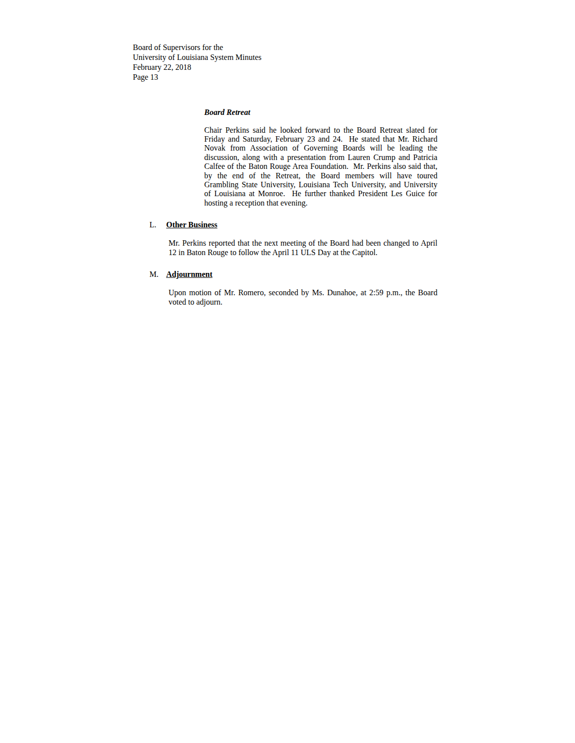Board of Supervisors for the
University of Louisiana System Minutes
February 22, 2018
Page 13
Board Retreat
Chair Perkins said he looked forward to the Board Retreat slated for Friday and Saturday, February 23 and 24. He stated that Mr. Richard Novak from Association of Governing Boards will be leading the discussion, along with a presentation from Lauren Crump and Patricia Calfee of the Baton Rouge Area Foundation. Mr. Perkins also said that, by the end of the Retreat, the Board members will have toured Grambling State University, Louisiana Tech University, and University of Louisiana at Monroe. He further thanked President Les Guice for hosting a reception that evening.
L.
Other Business
Mr. Perkins reported that the next meeting of the Board had been changed to April 12 in Baton Rouge to follow the April 11 ULS Day at the Capitol.
M.
Adjournment
Upon motion of Mr. Romero, seconded by Ms. Dunahoe, at 2:59 p.m., the Board voted to adjourn.